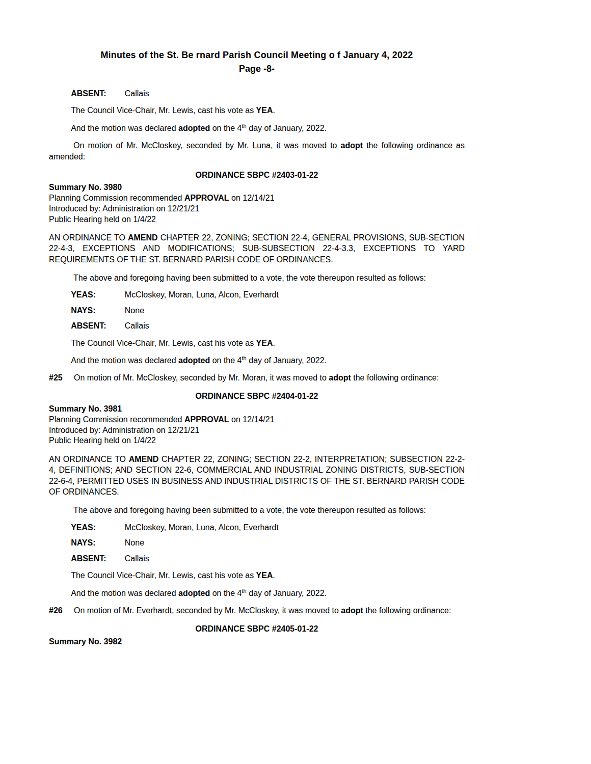Minutes of the St. Be rnard Parish Council Meeting o f January 4, 2022 Page -8-
ABSENT:
Callais
The Council Vice-Chair, Mr. Lewis, cast his vote as YEA.
And the motion was declared adopted on the 4th day of January, 2022.
On motion of Mr. McCloskey, seconded by Mr. Luna, it was moved to adopt the following ordinance as amended:
ORDINANCE SBPC #2403-01-22
Summary No. 3980
Planning Commission recommended APPROVAL on 12/14/21
Introduced by: Administration on 12/21/21
Public Hearing held on 1/4/22
AN ORDINANCE TO AMEND CHAPTER 22, ZONING; SECTION 22-4, GENERAL PROVISIONS, SUB-SECTION 22-4-3, EXCEPTIONS AND MODIFICATIONS; SUB-SUBSECTION 22-4-3.3, EXCEPTIONS TO YARD REQUIREMENTS OF THE ST. BERNARD PARISH CODE OF ORDINANCES.
The above and foregoing having been submitted to a vote, the vote thereupon resulted as follows:
YEAS:
McCloskey, Moran, Luna, Alcon, Everhardt
NAYS:
None
ABSENT:
Callais
The Council Vice-Chair, Mr. Lewis, cast his vote as YEA.
And the motion was declared adopted on the 4th day of January, 2022.
#25 On motion of Mr. McCloskey, seconded by Mr. Moran, it was moved to adopt the following ordinance:
ORDINANCE SBPC #2404-01-22
Summary No. 3981
Planning Commission recommended APPROVAL on 12/14/21
Introduced by: Administration on 12/21/21
Public Hearing held on 1/4/22
AN ORDINANCE TO AMEND CHAPTER 22, ZONING; SECTION 22-2, INTERPRETATION; SUBSECTION 22-2-4, DEFINITIONS; AND SECTION 22-6, COMMERCIAL AND INDUSTRIAL ZONING DISTRICTS, SUB-SECTION 22-6-4, PERMITTED USES IN BUSINESS AND INDUSTRIAL DISTRICTS OF THE ST. BERNARD PARISH CODE OF ORDINANCES.
The above and foregoing having been submitted to a vote, the vote thereupon resulted as follows:
YEAS:
McCloskey, Moran, Luna, Alcon, Everhardt
NAYS:
None
ABSENT:
Callais
The Council Vice-Chair, Mr. Lewis, cast his vote as YEA.
And the motion was declared adopted on the 4th day of January, 2022.
#26 On motion of Mr. Everhardt, seconded by Mr. McCloskey, it was moved to adopt the following ordinance:
ORDINANCE SBPC #2405-01-22
Summary No. 3982